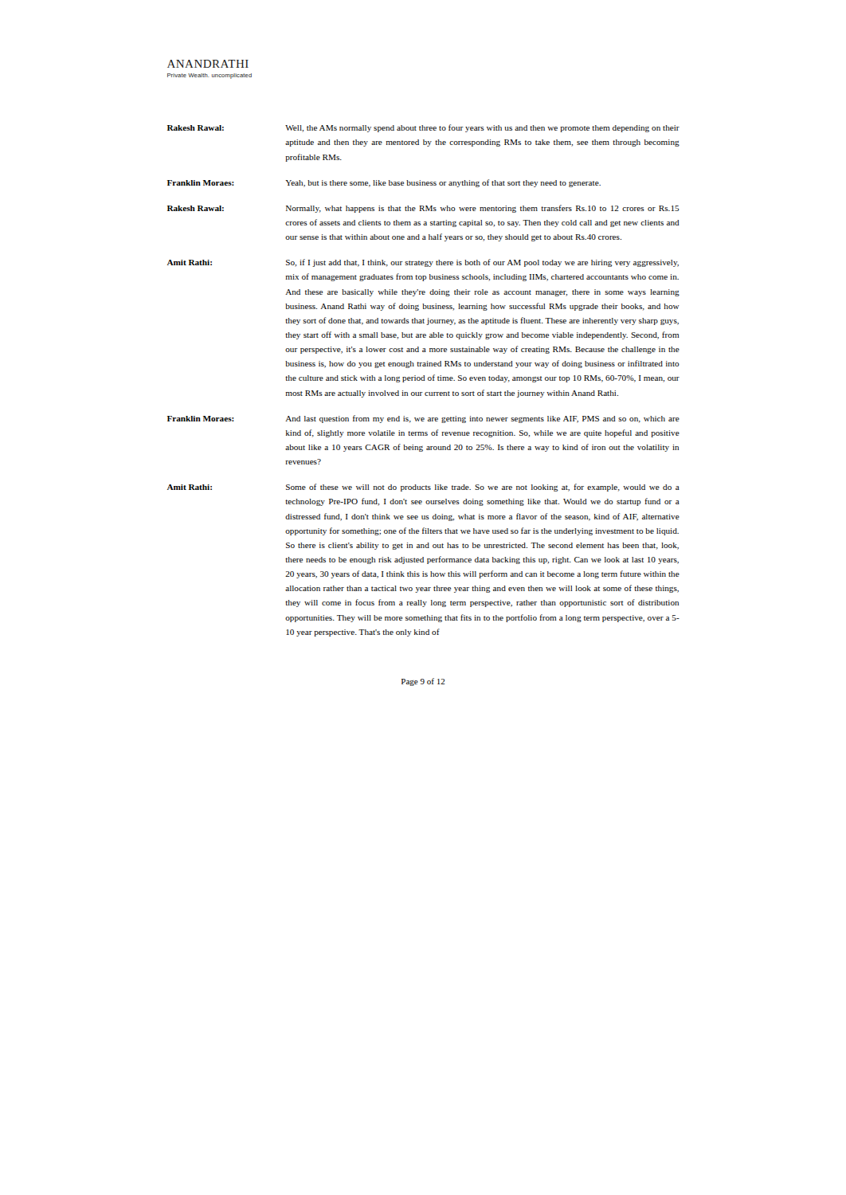ANANDRATHI
Private Wealth. uncomplicated
| Rakesh Rawal: | Well, the AMs normally spend about three to four years with us and then we promote them depending on their aptitude and then they are mentored by the corresponding RMs to take them, see them through becoming profitable RMs. |
| Franklin Moraes: | Yeah, but is there some, like base business or anything of that sort they need to generate. |
| Rakesh Rawal: | Normally, what happens is that the RMs who were mentoring them transfers Rs.10 to 12 crores or Rs.15 crores of assets and clients to them as a starting capital so, to say. Then they cold call and get new clients and our sense is that within about one and a half years or so, they should get to about Rs.40 crores. |
| Amit Rathi: | So, if I just add that, I think, our strategy there is both of our AM pool today we are hiring very aggressively, mix of management graduates from top business schools, including IIMs, chartered accountants who come in. And these are basically while they're doing their role as account manager, there in some ways learning business. Anand Rathi way of doing business, learning how successful RMs upgrade their books, and how they sort of done that, and towards that journey, as the aptitude is fluent. These are inherently very sharp guys, they start off with a small base, but are able to quickly grow and become viable independently. Second, from our perspective, it's a lower cost and a more sustainable way of creating RMs. Because the challenge in the business is, how do you get enough trained RMs to understand your way of doing business or infiltrated into the culture and stick with a long period of time. So even today, amongst our top 10 RMs, 60-70%, I mean, our most RMs are actually involved in our current to sort of start the journey within Anand Rathi. |
| Franklin Moraes: | And last question from my end is, we are getting into newer segments like AIF, PMS and so on, which are kind of, slightly more volatile in terms of revenue recognition. So, while we are quite hopeful and positive about like a 10 years CAGR of being around 20 to 25%. Is there a way to kind of iron out the volatility in revenues? |
| Amit Rathi: | Some of these we will not do products like trade. So we are not looking at, for example, would we do a technology Pre-IPO fund, I don't see ourselves doing something like that. Would we do startup fund or a distressed fund, I don't think we see us doing, what is more a flavor of the season, kind of AIF, alternative opportunity for something; one of the filters that we have used so far is the underlying investment to be liquid. So there is client's ability to get in and out has to be unrestricted. The second element has been that, look, there needs to be enough risk adjusted performance data backing this up, right. Can we look at last 10 years, 20 years, 30 years of data, I think this is how this will perform and can it become a long term future within the allocation rather than a tactical two year three year thing and even then we will look at some of these things, they will come in focus from a really long term perspective, rather than opportunistic sort of distribution opportunities. They will be more something that fits in to the portfolio from a long term perspective, over a 5-10 year perspective. That's the only kind of |
Page 9 of 12